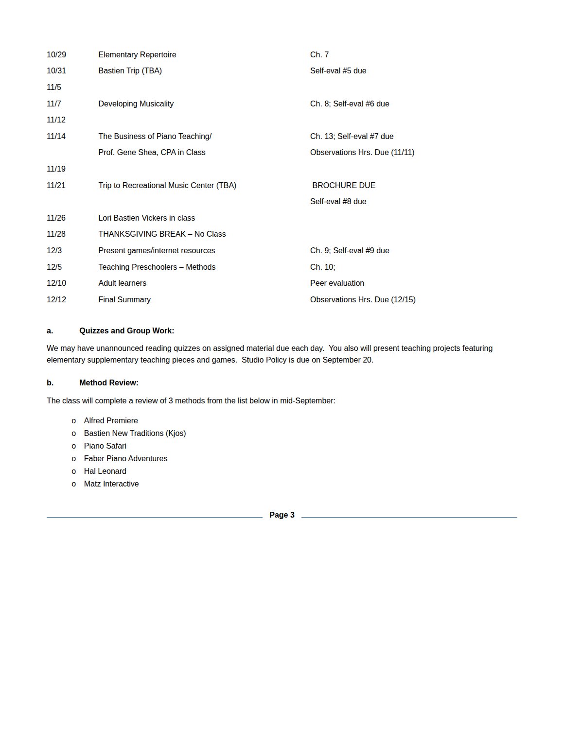| 10/29 | Elementary Repertoire | Ch. 7 |
| 10/31 | Bastien Trip (TBA) | Self-eval #5 due |
| 11/5 | | |
| 11/7 | Developing Musicality | Ch. 8; Self-eval #6 due |
| 11/12 | | |
| 11/14 | The Business of Piano Teaching/ | Ch. 13; Self-eval #7 due |
| | Prof. Gene Shea, CPA in Class | Observations Hrs. Due (11/11) |
| 11/19 | | |
| 11/21 | Trip to Recreational Music Center (TBA) | BROCHURE DUE |
| | | Self-eval #8 due |
| 11/26 | Lori Bastien Vickers in class | |
| 11/28 | THANKSGIVING BREAK – No Class | |
| 12/3 | Present games/internet resources | Ch. 9; Self-eval #9 due |
| 12/5 | Teaching Preschoolers – Methods | Ch. 10; |
| 12/10 | Adult learners | Peer evaluation |
| 12/12 | Final Summary | Observations Hrs. Due (12/15) |
a. Quizzes and Group Work:
We may have unannounced reading quizzes on assigned material due each day. You also will present teaching projects featuring elementary supplementary teaching pieces and games. Studio Policy is due on September 20.
b. Method Review:
The class will complete a review of 3 methods from the list below in mid-September:
Alfred Premiere
Bastien New Traditions (Kjos)
Piano Safari
Faber Piano Adventures
Hal Leonard
Matz Interactive
Page 3